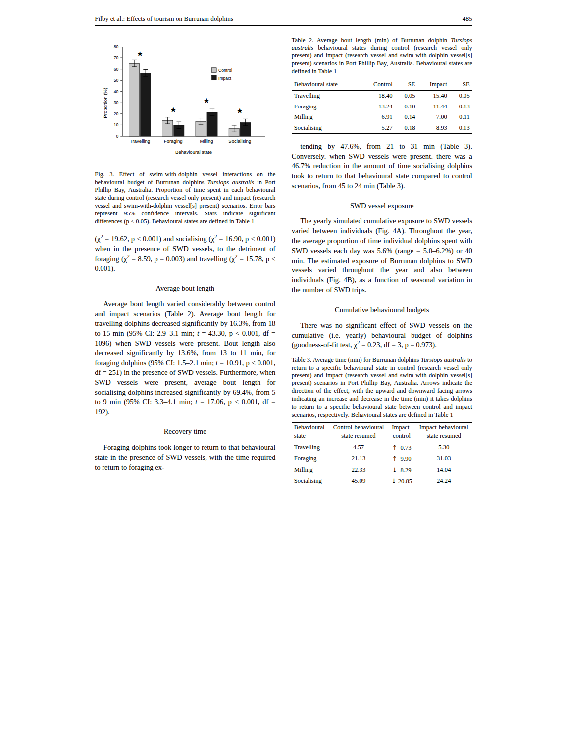Filby et al.: Effects of tourism on Burrunan dolphins 485
0 10 20 30 40 50 60 70 80 Proportion (%) Control Impact ★ ★ ★ ★ Travelling Foraging Milling Socialising Behavioural state
Fig. 3. Effect of swim-with-dolphin vessel interactions on the behavioural budget of Burrunan dolphins Tursiops australis in Port Phillip Bay, Australia. Proportion of time spent in each behavioural state during control (research vessel only present) and impact (research vessel and swim-with-dolphin vessel[s] present) scenarios. Error bars represent 95% confidence intervals. Stars indicate significant differences (p < 0.05). Behavioural states are defined in Table 1
(χ2 = 19.62, p < 0.001) and socialising (χ2 = 16.90, p < 0.001) when in the presence of SWD vessels, to the detriment of foraging (χ2 = 8.59, p = 0.003) and travelling (χ2 = 15.78, p < 0.001).
Average bout length
Average bout length varied considerably between control and impact scenarios (Table 2). Average bout length for travelling dolphins decreased significantly by 16.3%, from 18 to 15 min (95% CI: 2.9–3.1 min; t = 43.30, p < 0.001, df = 1096) when SWD vessels were present. Bout length also decreased significantly by 13.6%, from 13 to 11 min, for foraging dolphins (95% CI: 1.5–2.1 min; t = 10.91, p < 0.001, df = 251) in the presence of SWD vessels. Furthermore, when SWD vessels were present, average bout length for socialising dolphins increased significantly by 69.4%, from 5 to 9 min (95% CI: 3.3–4.1 min; t = 17.06, p < 0.001, df = 192).
Recovery time
Foraging dolphins took longer to return to that behavioural state in the presence of SWD vessels, with the time required to return to foraging ex-
Table 2. Average bout length (min) of Burrunan dolphin Tursiops australis behavioural states during control (research vessel only present) and impact (research vessel and swim-with-dolphin vessel[s] present) scenarios in Port Phillip Bay, Australia. Behavioural states are defined in Table 1
| Behavioural state | Control | SE | Impact | SE |
| --- | --- | --- | --- | --- |
| Travelling | 18.40 | 0.05 | 15.40 | 0.05 |
| Foraging | 13.24 | 0.10 | 11.44 | 0.13 |
| Milling | 6.91 | 0.14 | 7.00 | 0.11 |
| Socialising | 5.27 | 0.18 | 8.93 | 0.13 |
tending by 47.6%, from 21 to 31 min (Table 3). Conversely, when SWD vessels were present, there was a 46.7% reduction in the amount of time socialising dolphins took to return to that behavioural state compared to control scenarios, from 45 to 24 min (Table 3).
SWD vessel exposure
The yearly simulated cumulative exposure to SWD vessels varied between individuals (Fig. 4A). Throughout the year, the average proportion of time individual dolphins spent with SWD vessels each day was 5.6% (range = 5.0–6.2%) or 40 min. The estimated exposure of Burrunan dolphins to SWD vessels varied throughout the year and also between individuals (Fig. 4B), as a function of seasonal variation in the number of SWD trips.
Cumulative behavioural budgets
There was no significant effect of SWD vessels on the cumulative (i.e. yearly) behavioural budget of dolphins (goodness-of-fit test, χ2 = 0.23, df = 3, p = 0.973).
Table 3. Average time (min) for Burrunan dolphins Tursiops australis to return to a specific behavioural state in control (research vessel only present) and impact (research vessel and swim-with-dolphin vessel[s] present) scenarios in Port Phillip Bay, Australia. Arrows indicate the direction of the effect, with the upward and downward facing arrows indicating an increase and decrease in the time (min) it takes dolphins to return to a specific behavioural state between control and impact scenarios, respectively. Behavioural states are defined in Table 1
| Behavioural state | Control-behavioural state resumed | Impact- control | Impact-behavioural state resumed |
| --- | --- | --- | --- |
| Travelling | 4.57 | ↑ 0.73 | 5.30 |
| Foraging | 21.13 | ↑ 9.90 | 31.03 |
| Milling | 22.33 | ↓ 8.29 | 14.04 |
| Socialising | 45.09 | ↓ 20.85 | 24.24 |